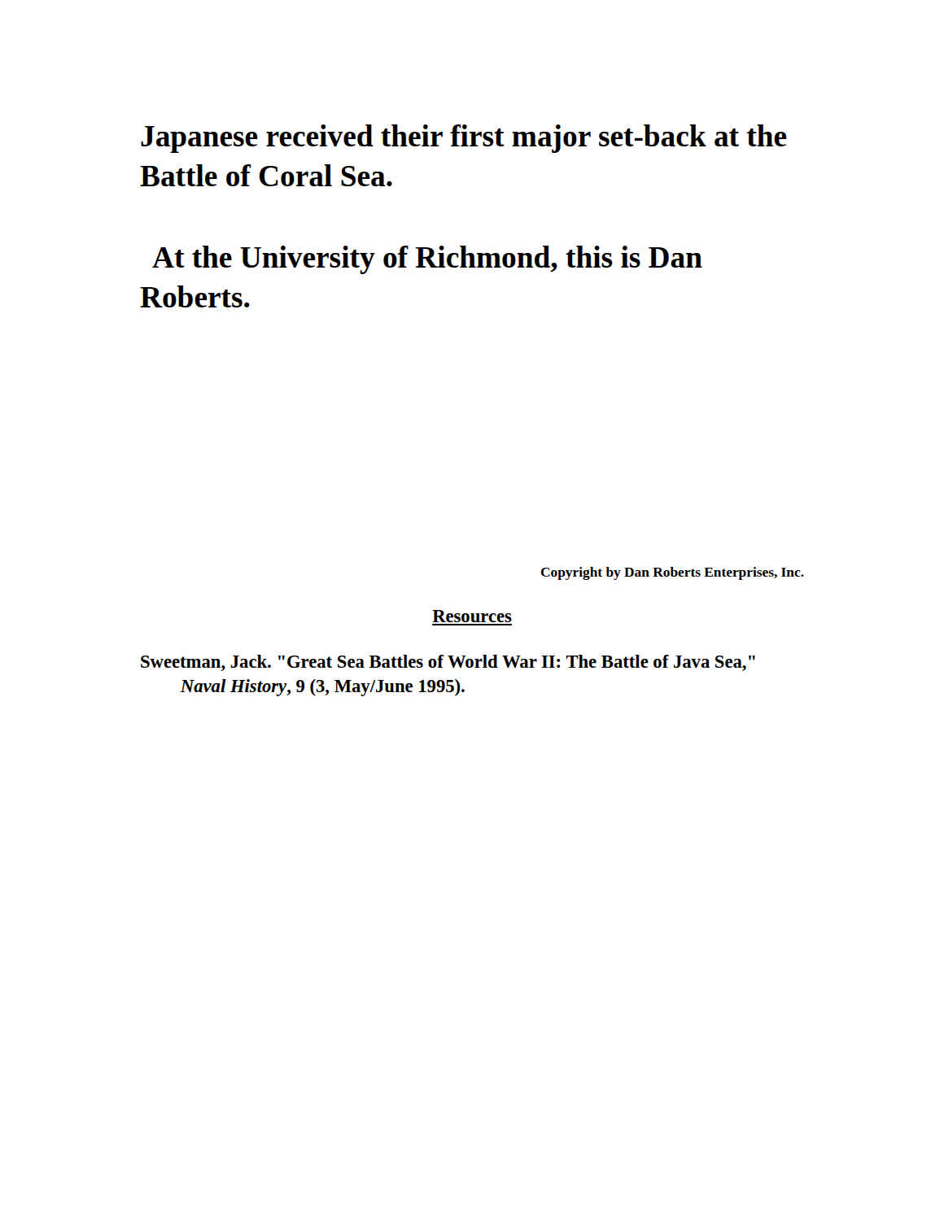Japanese received their first major set-back at the Battle of Coral Sea.
At the University of Richmond, this is Dan Roberts.
Copyright by Dan Roberts Enterprises, Inc.
Resources
Sweetman, Jack. "Great Sea Battles of World War II: The Battle of Java Sea," Naval History, 9 (3, May/June 1995).